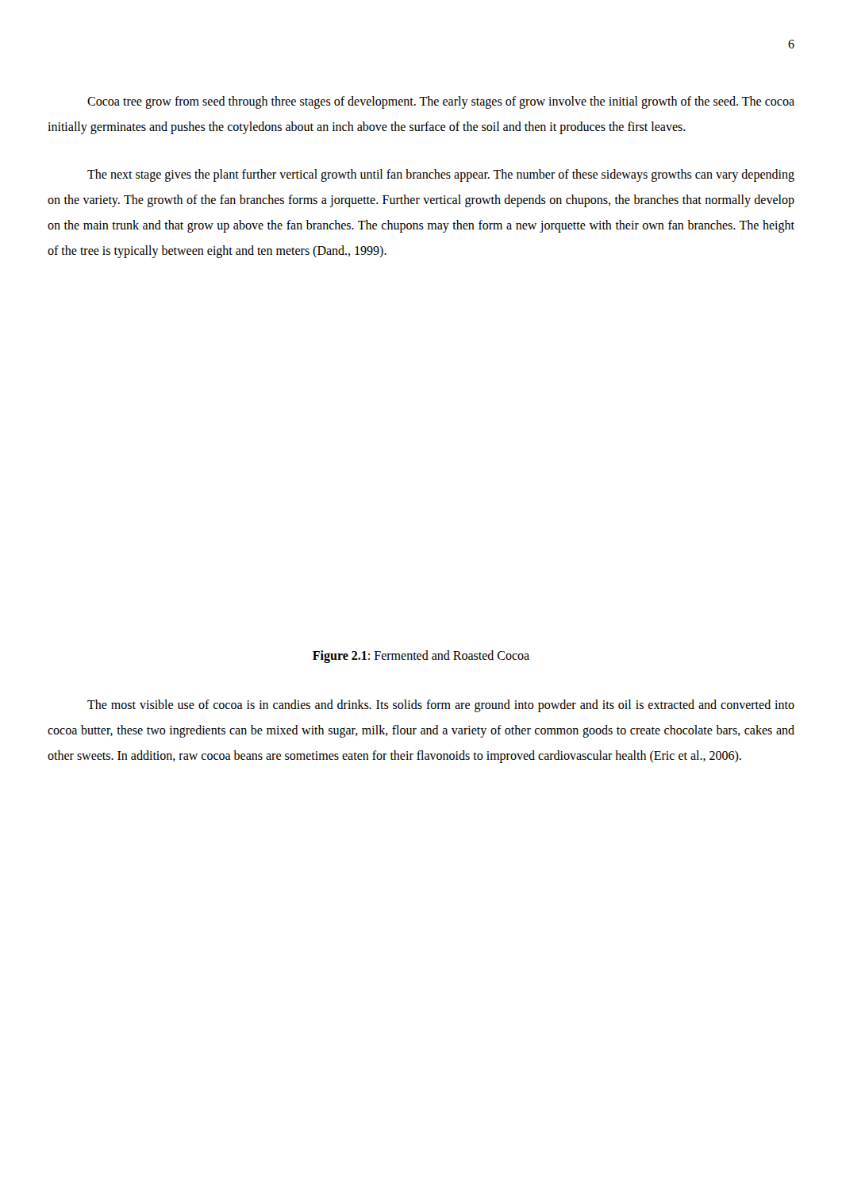6
Cocoa tree grow from seed through three stages of development. The early stages of grow involve the initial growth of the seed. The cocoa initially germinates and pushes the cotyledons about an inch above the surface of the soil and then it produces the first leaves.
The next stage gives the plant further vertical growth until fan branches appear. The number of these sideways growths can vary depending on the variety. The growth of the fan branches forms a jorquette. Further vertical growth depends on chupons, the branches that normally develop on the main trunk and that grow up above the fan branches. The chupons may then form a new jorquette with their own fan branches. The height of the tree is typically between eight and ten meters (Dand., 1999).
Figure 2.1: Fermented and Roasted Cocoa
The most visible use of cocoa is in candies and drinks. Its solids form are ground into powder and its oil is extracted and converted into cocoa butter, these two ingredients can be mixed with sugar, milk, flour and a variety of other common goods to create chocolate bars, cakes and other sweets. In addition, raw cocoa beans are sometimes eaten for their flavonoids to improved cardiovascular health (Eric et al., 2006).